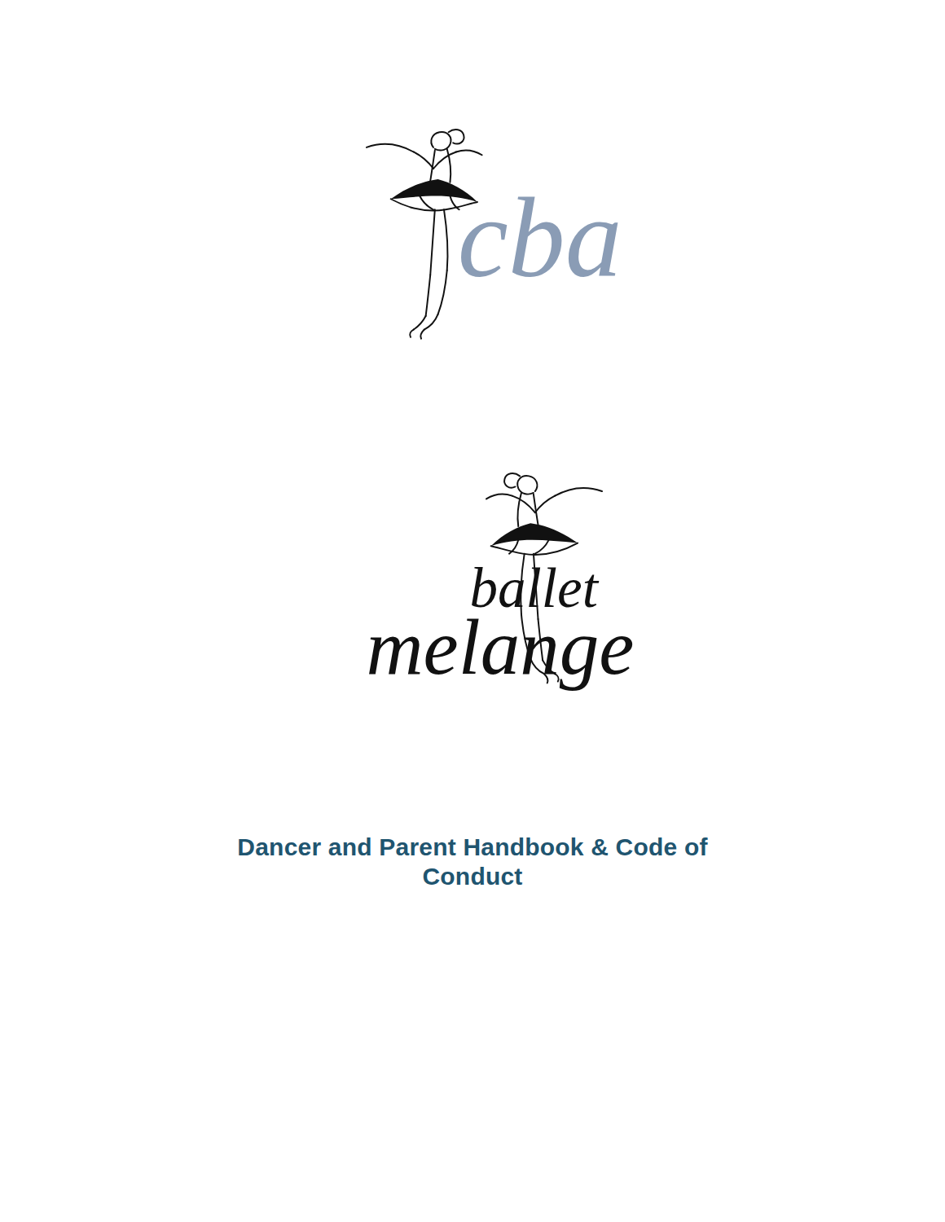cba
ballet melange
Dancer and Parent Handbook & Code of Conduct